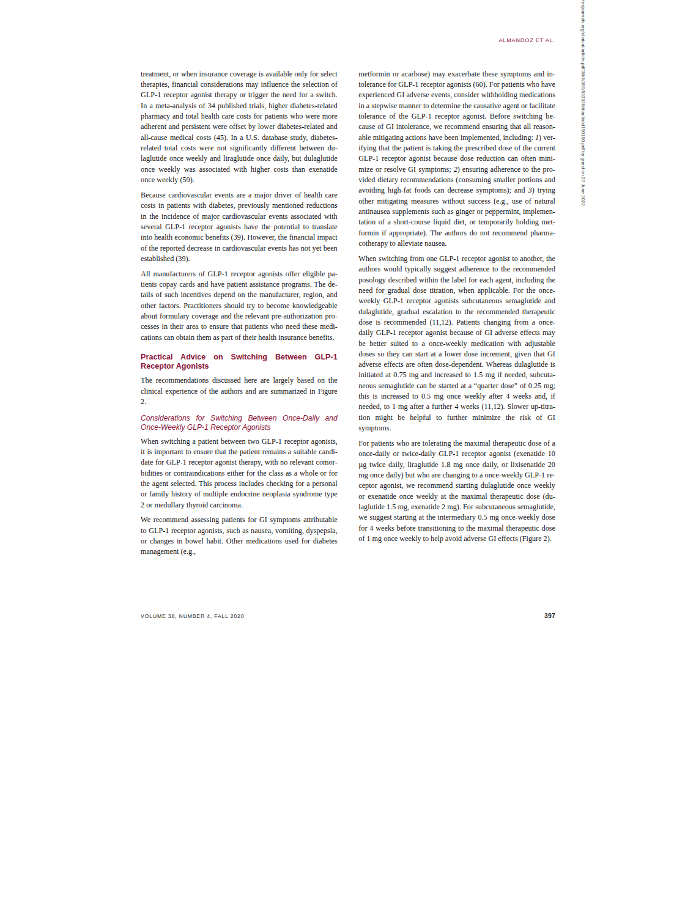ALMANDOZ ET AL.
Downloaded from http://diabetesjournals.org/clinical/article-pdf/38/4/390/532338/diaclincd190100.pdf by guest on 27 June 2022
treatment, or when insurance coverage is available only for select therapies, financial considerations may influence the selection of GLP-1 receptor agonist therapy or trigger the need for a switch. In a meta-analysis of 34 published trials, higher diabetes-related pharmacy and total health care costs for patients who were more adherent and persistent were offset by lower diabetes-related and all-cause medical costs (45). In a U.S. database study, diabetes-related total costs were not significantly different between dulaglutide once weekly and liraglutide once daily, but dulaglutide once weekly was associated with higher costs than exenatide once weekly (59).
Because cardiovascular events are a major driver of health care costs in patients with diabetes, previously mentioned reductions in the incidence of major cardiovascular events associated with several GLP-1 receptor agonists have the potential to translate into health economic benefits (39). However, the financial impact of the reported decrease in cardiovascular events has not yet been established (39).
All manufacturers of GLP-1 receptor agonists offer eligible patients copay cards and have patient assistance programs. The details of such incentives depend on the manufacturer, region, and other factors. Practitioners should try to become knowledgeable about formulary coverage and the relevant pre-authorization processes in their area to ensure that patients who need these medications can obtain them as part of their health insurance benefits.
Practical Advice on Switching Between GLP-1 Receptor Agonists
The recommendations discussed here are largely based on the clinical experience of the authors and are summarized in Figure 2.
Considerations for Switching Between Once-Daily and Once-Weekly GLP-1 Receptor Agonists
When switching a patient between two GLP-1 receptor agonists, it is important to ensure that the patient remains a suitable candidate for GLP-1 receptor agonist therapy, with no relevant comorbidities or contraindications either for the class as a whole or for the agent selected. This process includes checking for a personal or family history of multiple endocrine neoplasia syndrome type 2 or medullary thyroid carcinoma.
We recommend assessing patients for GI symptoms attributable to GLP-1 receptor agonists, such as nausea, vomiting, dyspepsia, or changes in bowel habit. Other medications used for diabetes management (e.g.,
metformin or acarbose) may exacerbate these symptoms and intolerance for GLP-1 receptor agonists (60). For patients who have experienced GI adverse events, consider withholding medications in a stepwise manner to determine the causative agent or facilitate tolerance of the GLP-1 receptor agonist. Before switching because of GI intolerance, we recommend ensuring that all reasonable mitigating actions have been implemented, including: 1) verifying that the patient is taking the prescribed dose of the current GLP-1 receptor agonist because dose reduction can often minimize or resolve GI symptoms; 2) ensuring adherence to the provided dietary recommendations (consuming smaller portions and avoiding high-fat foods can decrease symptoms); and 3) trying other mitigating measures without success (e.g., use of natural antinausea supplements such as ginger or peppermint, implementation of a short-course liquid diet, or temporarily holding metformin if appropriate). The authors do not recommend pharmacotherapy to alleviate nausea.
When switching from one GLP-1 receptor agonist to another, the authors would typically suggest adherence to the recommended posology described within the label for each agent, including the need for gradual dose titration, when applicable. For the once-weekly GLP-1 receptor agonists subcutaneous semaglutide and dulaglutide, gradual escalation to the recommended therapeutic dose is recommended (11,12). Patients changing from a once-daily GLP-1 receptor agonist because of GI adverse effects may be better suited to a once-weekly medication with adjustable doses so they can start at a lower dose increment, given that GI adverse effects are often dose-dependent. Whereas dulaglutide is initiated at 0.75 mg and increased to 1.5 mg if needed, subcutaneous semaglutide can be started at a “quarter dose” of 0.25 mg; this is increased to 0.5 mg once weekly after 4 weeks and, if needed, to 1 mg after a further 4 weeks (11,12). Slower up-titration might be helpful to further minimize the risk of GI symptoms.
For patients who are tolerating the maximal therapeutic dose of a once-daily or twice-daily GLP-1 receptor agonist (exenatide 10 µg twice daily, liraglutide 1.8 mg once daily, or lixisenatide 20 mg once daily) but who are changing to a once-weekly GLP-1 receptor agonist, we recommend starting dulaglutide once weekly or exenatide once weekly at the maximal therapeutic dose (dulaglutide 1.5 mg, exenatide 2 mg). For subcutaneous semaglutide, we suggest starting at the intermediary 0.5 mg once-weekly dose for 4 weeks before transitioning to the maximal therapeutic dose of 1 mg once weekly to help avoid adverse GI effects (Figure 2).
VOLUME 38, NUMBER 4, FALL 2020 397